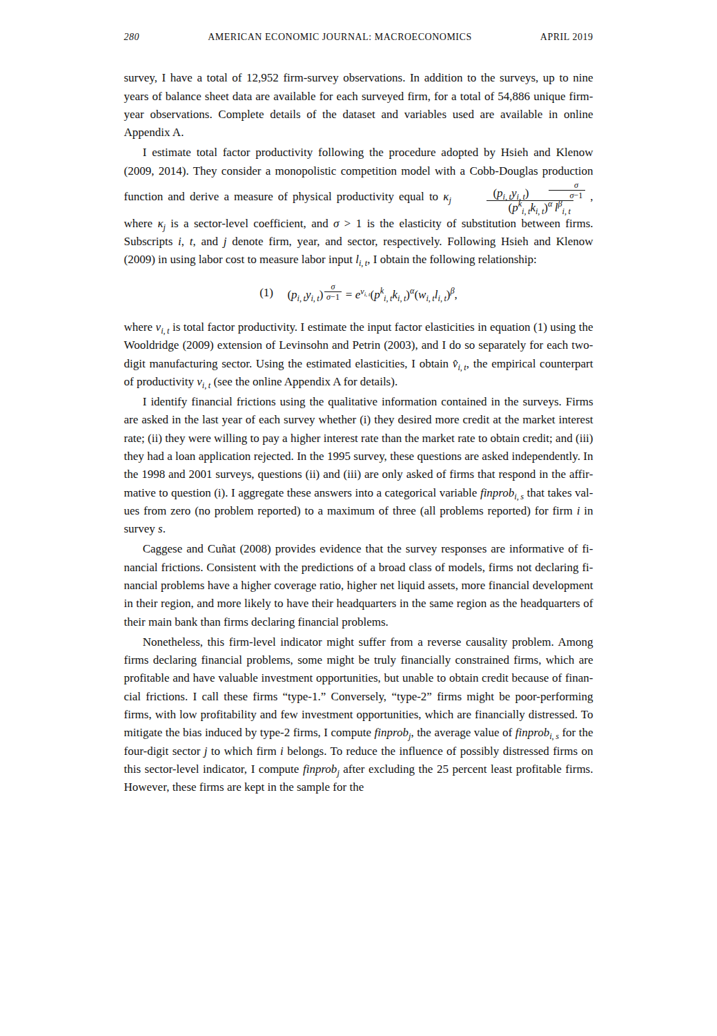280 American Economic Journal: Macroeconomics April 2019
survey, I have a total of 12,952 firm-survey observations. In addition to the surveys, up to nine years of balance sheet data are available for each surveyed firm, for a total of 54,886 unique firm-year observations. Complete details of the dataset and variables used are available in online Appendix A.
I estimate total factor productivity following the procedure adopted by Hsieh and Klenow (2009, 2014). They consider a monopolistic competition model with a Cobb-Douglas production function and derive a measure of physical productivity equal to κj(pi, tyi, t)σσ−1(pki, tki, t)α lβi, t, where κj is a sector-level coefficient, and σ > 1 is the elasticity of substitution between firms. Subscripts i, t, and j denote firm, year, and sector, respectively. Following Hsieh and Klenow (2009) in using labor cost to measure labor input li, t, I obtain the following relationship:
(1) (pi, tyi, t)σσ−1 = evi, t(pki, tki, t)α(wi, tli, t)β,
where vi, t is total factor productivity. I estimate the input factor elasticities in equation (1) using the Wooldridge (2009) extension of Levinsohn and Petrin (2003), and I do so separately for each two-digit manufacturing sector. Using the estimated elasticities, I obtain v̂i, t, the empirical counterpart of productivity vi, t (see the online Appendix A for details).
I identify financial frictions using the qualitative information contained in the surveys. Firms are asked in the last year of each survey whether (i) they desired more credit at the market interest rate; (ii) they were willing to pay a higher interest rate than the market rate to obtain credit; and (iii) they had a loan application rejected. In the 1995 survey, these questions are asked independently. In the 1998 and 2001 surveys, questions (ii) and (iii) are only asked of firms that respond in the affirmative to question (i). I aggregate these answers into a categorical variable finprobi, s that takes values from zero (no problem reported) to a maximum of three (all problems reported) for firm i in survey s.
Caggese and Cuñat (2008) provides evidence that the survey responses are informative of financial frictions. Consistent with the predictions of a broad class of models, firms not declaring financial problems have a higher coverage ratio, higher net liquid assets, more financial development in their region, and more likely to have their headquarters in the same region as the headquarters of their main bank than firms declaring financial problems.
Nonetheless, this firm-level indicator might suffer from a reverse causality problem. Among firms declaring financial problems, some might be truly financially constrained firms, which are profitable and have valuable investment opportunities, but unable to obtain credit because of financial frictions. I call these firms “type-1.” Conversely, “type-2” firms might be poor-performing firms, with low profitability and few investment opportunities, which are financially distressed. To mitigate the bias induced by type-2 firms, I compute finprobj, the average value of finprobi, s for the four-digit sector j to which firm i belongs. To reduce the influence of possibly distressed firms on this sector-level indicator, I compute finprobj after excluding the 25 percent least profitable firms. However, these firms are kept in the sample for the